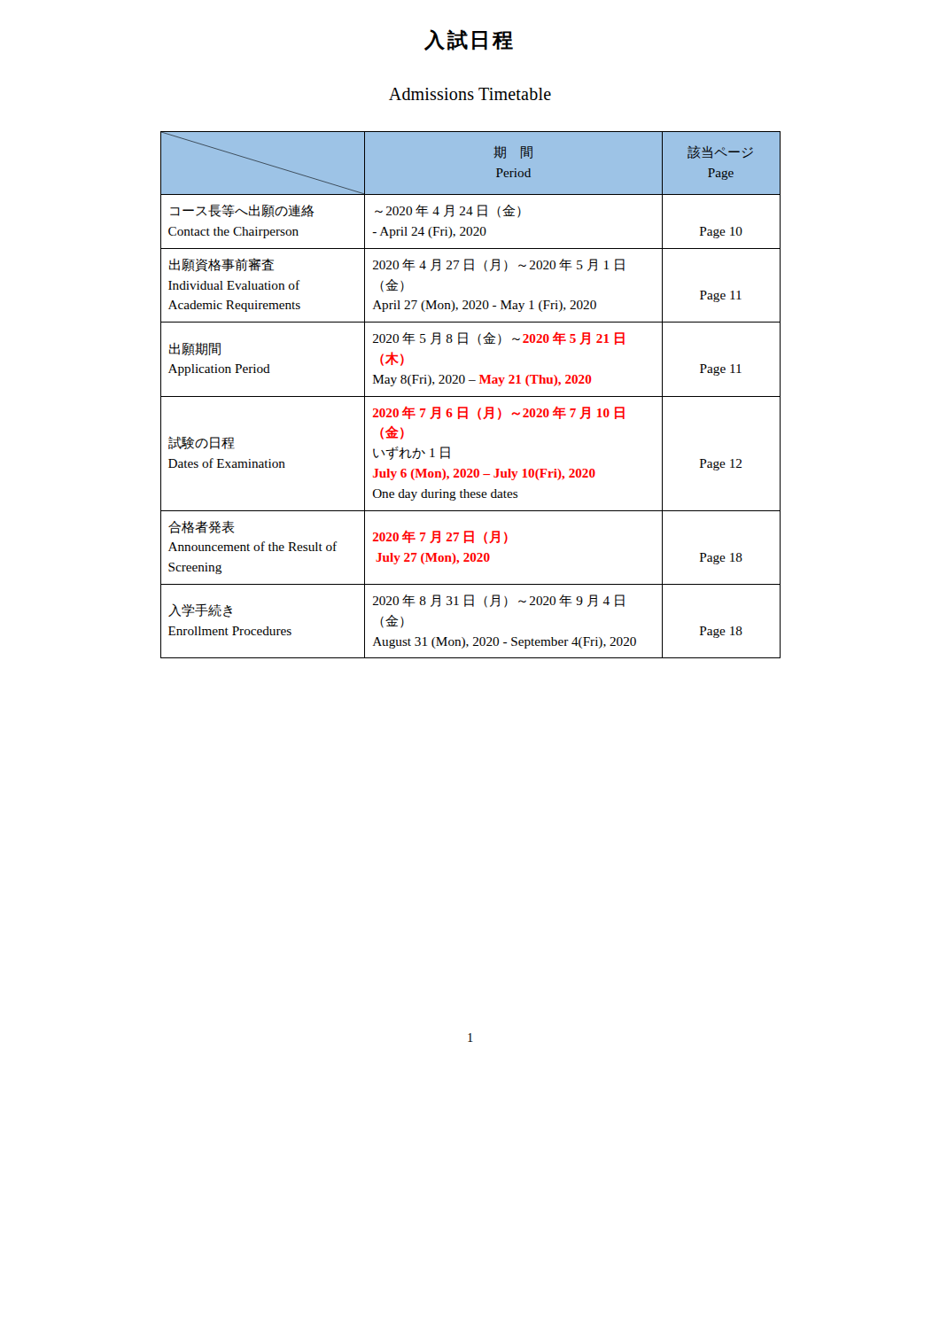入試日程
Admissions Timetable
| | 期 間 Period | 該当ページ Page |
| --- | --- | --- |
| コース長等へ出願の連絡 Contact the Chairperson | ～2020 年 4 月 24 日（金） - April 24 (Fri), 2020 | Page 10 |
| 出願資格事前審査 Individual Evaluation of Academic Requirements | 2020 年 4 月 27 日（月）～2020 年 5 月 1 日（金） April 27 (Mon), 2020 - May 1 (Fri), 2020 | Page 11 |
| 出願期間 Application Period | 2020 年 5 月 8 日（金）～ 2020 年 5 月 21 日（木） May 8(Fri), 2020 – May 21 (Thu), 2020 | Page 11 |
| 試験の日程 Dates of Examination | 2020 年 7 月 6 日（月）～2020 年 7 月 10 日（金） いずれか 1 日 July 6 (Mon), 2020 – July 10(Fri), 2020 One day during these dates | Page 12 |
| 合格者発表 Announcement of the Result of Screening | 2020 年 7 月 27 日（月） July 27 (Mon), 2020 | Page 18 |
| 入学手続き Enrollment Procedures | 2020 年 8 月 31 日（月）～2020 年 9 月 4 日（金） August 31 (Mon), 2020 - September 4(Fri), 2020 | Page 18 |
1